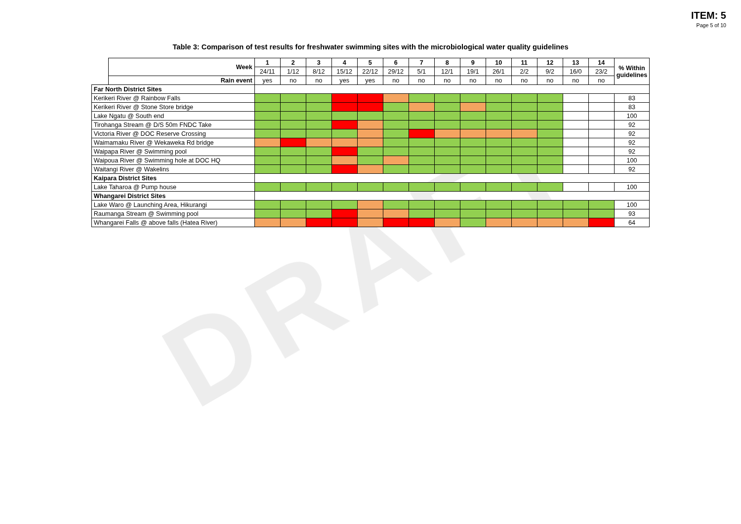DRAFT
ITEM: 5
Page 5 of 10
Table 3: Comparison of test results for freshwater swimming sites with the microbiological water quality guidelines
| | Week | 1 | 2 | 3 | 4 | 5 | 6 | 7 | 8 | 9 | 10 | 11 | 12 | 13 | 14 | % Within guidelines |
| 24/11 | 1/12 | 8/12 | 15/12 | 22/12 | 29/12 | 5/1 | 12/1 | 19/1 | 26/1 | 2/2 | 9/2 | 16/0 | 23/2 |
| | Rain event | yes | no | no | yes | yes | no | no | no | no | no | no | no | no | no |
| Far North District Sites | |
| Kerikeri River @ Rainbow Falls | | | | | | | | | | | | | | | 83 |
| Kerikeri River @ Stone Store bridge | | | | | | | | | | | | | | | 83 |
| Lake Ngatu @ South end | | | | | | | | | | | | | | | 100 |
| Tirohanga Stream @ D/S 50m FNDC Take | | | | | | | | | | | | | | | 92 |
| Victoria River @ DOC Reserve Crossing | | | | | | | | | | | | | | | 92 |
| Waimamaku River @ Wekaweka Rd bridge | | | | | | | | | | | | | | | 92 |
| Waipapa River @ Swimming pool | | | | | | | | | | | | | | | 92 |
| Waipoua River @ Swimming hole at DOC HQ | | | | | | | | | | | | | | | 100 |
| Waitangi River @ Wakelins | | | | | | | | | | | | | | | 92 |
| Kaipara District Sites | |
| Lake Taharoa @ Pump house | | | | | | | | | | | | | | | 100 |
| Whangarei District Sites | |
| Lake Waro @ Launching Area, Hikurangi | | | | | | | | | | | | | | | 100 |
| Raumanga Stream @ Swimming pool | | | | | | | | | | | | | | | 93 |
| Whangarei Falls @ above falls (Hatea River) | | | | | | | | | | | | | | | 64 |